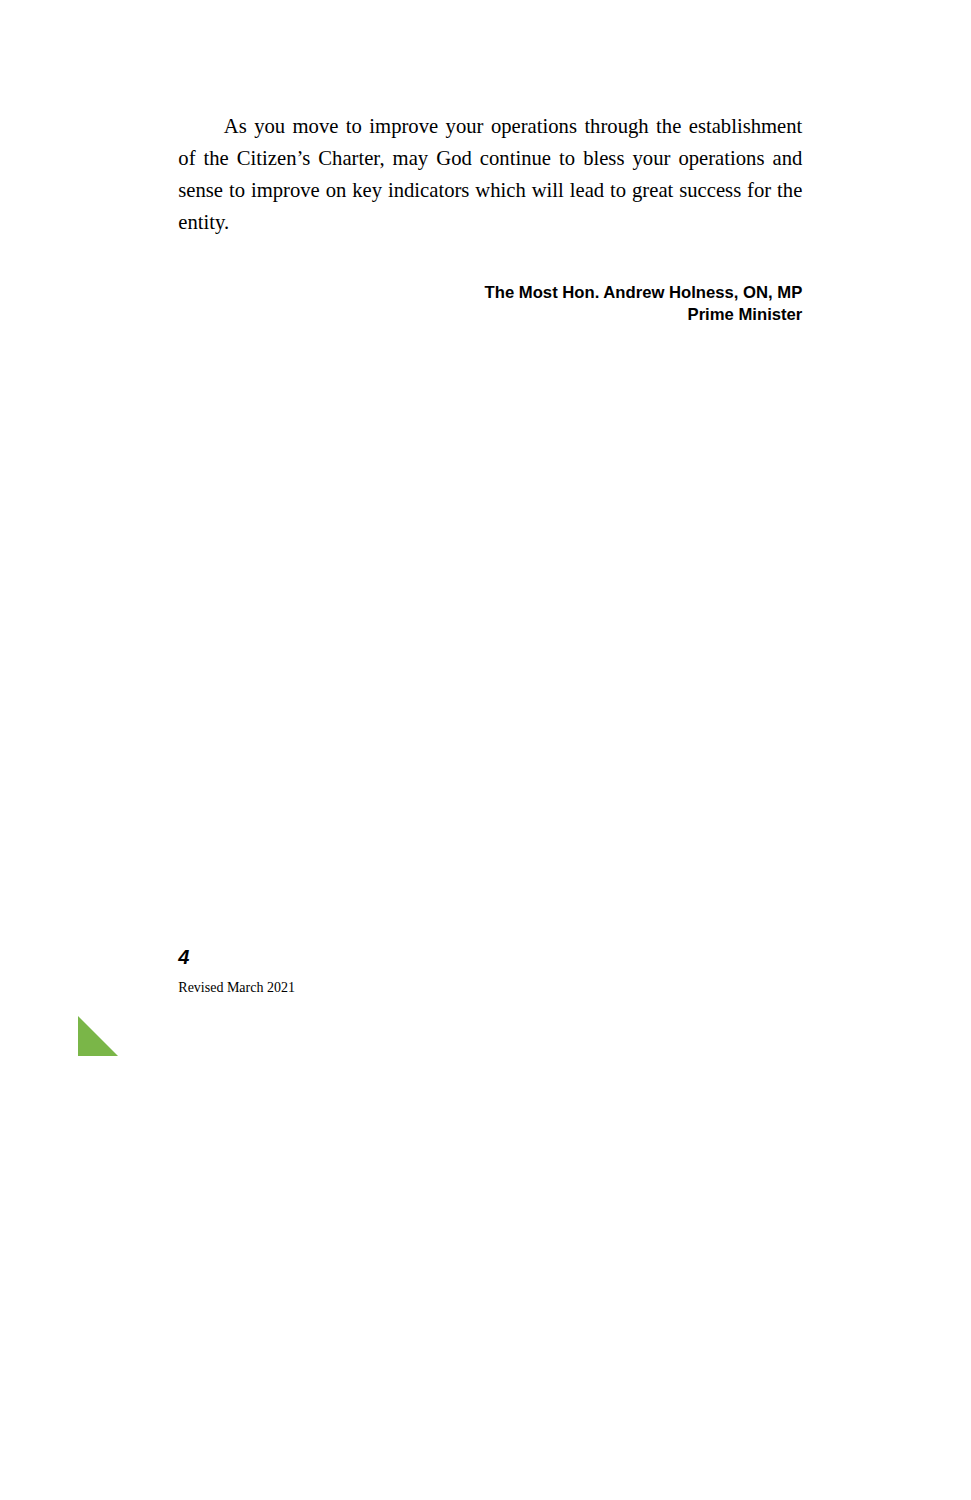As you move to improve your operations through the establishment of the Citizen’s Charter, may God continue to bless your operations and sense to improve on key indicators which will lead to great success for the entity.
The Most Hon. Andrew Holness, ON, MP
Prime Minister
4
Revised March 2021